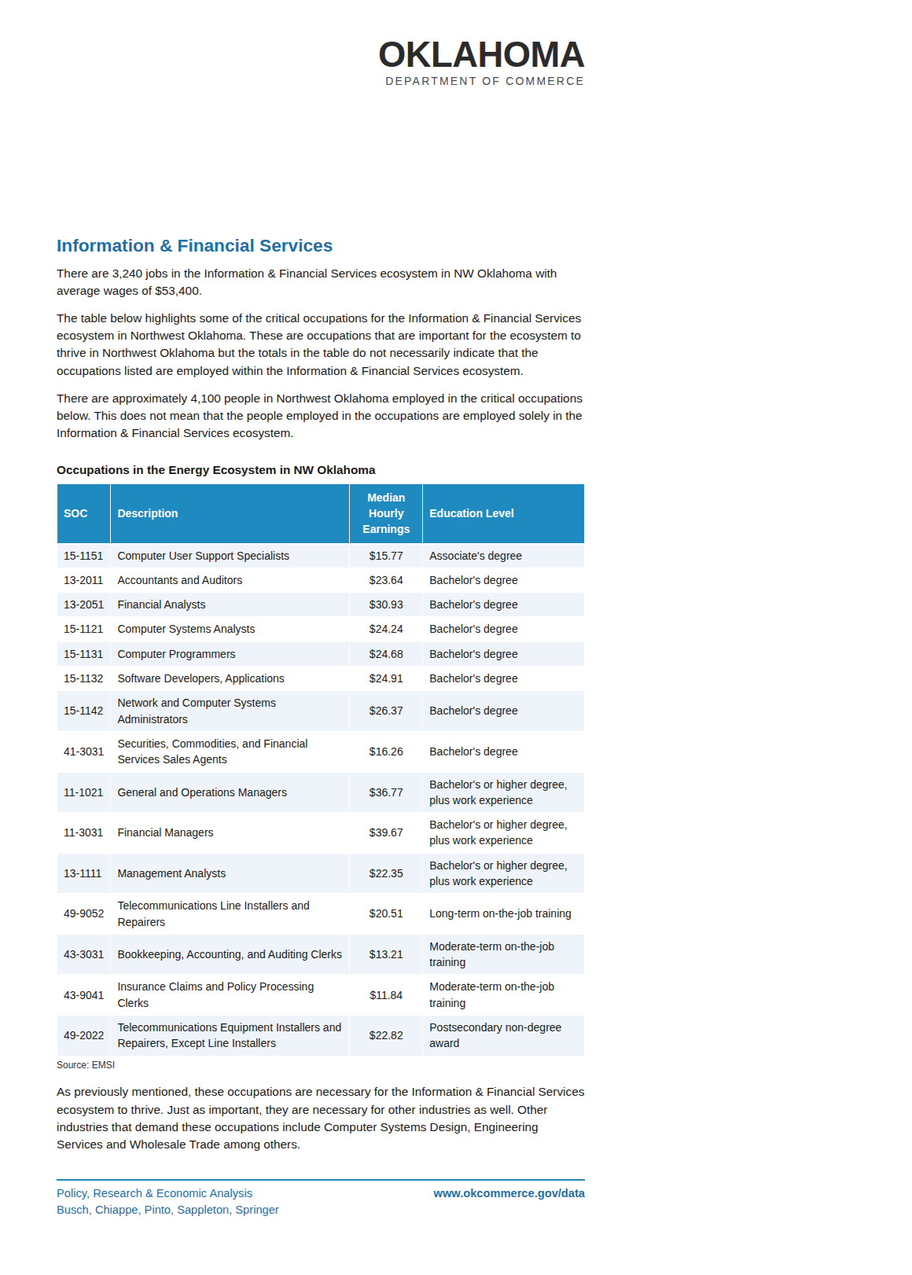OKLAHOMA
DEPARTMENT OF COMMERCE
Information & Financial Services
There are 3,240 jobs in the Information & Financial Services ecosystem in NW Oklahoma with average wages of $53,400.
The table below highlights some of the critical occupations for the Information & Financial Services ecosystem in Northwest Oklahoma. These are occupations that are important for the ecosystem to thrive in Northwest Oklahoma but the totals in the table do not necessarily indicate that the occupations listed are employed within the Information & Financial Services ecosystem.
There are approximately 4,100 people in Northwest Oklahoma employed in the critical occupations below. This does not mean that the people employed in the occupations are employed solely in the Information & Financial Services ecosystem.
Occupations in the Energy Ecosystem in NW Oklahoma
| SOC | Description | Median Hourly Earnings | Education Level |
| --- | --- | --- | --- |
| 15-1151 | Computer User Support Specialists | $15.77 | Associate's degree |
| 13-2011 | Accountants and Auditors | $23.64 | Bachelor's degree |
| 13-2051 | Financial Analysts | $30.93 | Bachelor's degree |
| 15-1121 | Computer Systems Analysts | $24.24 | Bachelor's degree |
| 15-1131 | Computer Programmers | $24.68 | Bachelor's degree |
| 15-1132 | Software Developers, Applications | $24.91 | Bachelor's degree |
| 15-1142 | Network and Computer Systems Administrators | $26.37 | Bachelor's degree |
| 41-3031 | Securities, Commodities, and Financial Services Sales Agents | $16.26 | Bachelor's degree |
| 11-1021 | General and Operations Managers | $36.77 | Bachelor's or higher degree, plus work experience |
| 11-3031 | Financial Managers | $39.67 | Bachelor's or higher degree, plus work experience |
| 13-1111 | Management Analysts | $22.35 | Bachelor's or higher degree, plus work experience |
| 49-9052 | Telecommunications Line Installers and Repairers | $20.51 | Long-term on-the-job training |
| 43-3031 | Bookkeeping, Accounting, and Auditing Clerks | $13.21 | Moderate-term on-the-job training |
| 43-9041 | Insurance Claims and Policy Processing Clerks | $11.84 | Moderate-term on-the-job training |
| 49-2022 | Telecommunications Equipment Installers and Repairers, Except Line Installers | $22.82 | Postsecondary non-degree award |
Source: EMSI
As previously mentioned, these occupations are necessary for the Information & Financial Services ecosystem to thrive. Just as important, they are necessary for other industries as well. Other industries that demand these occupations include Computer Systems Design, Engineering Services and Wholesale Trade among others.
Policy, Research & Economic Analysis
Busch, Chiappe, Pinto, Sappleton, Springer
www.okcommerce.gov/data